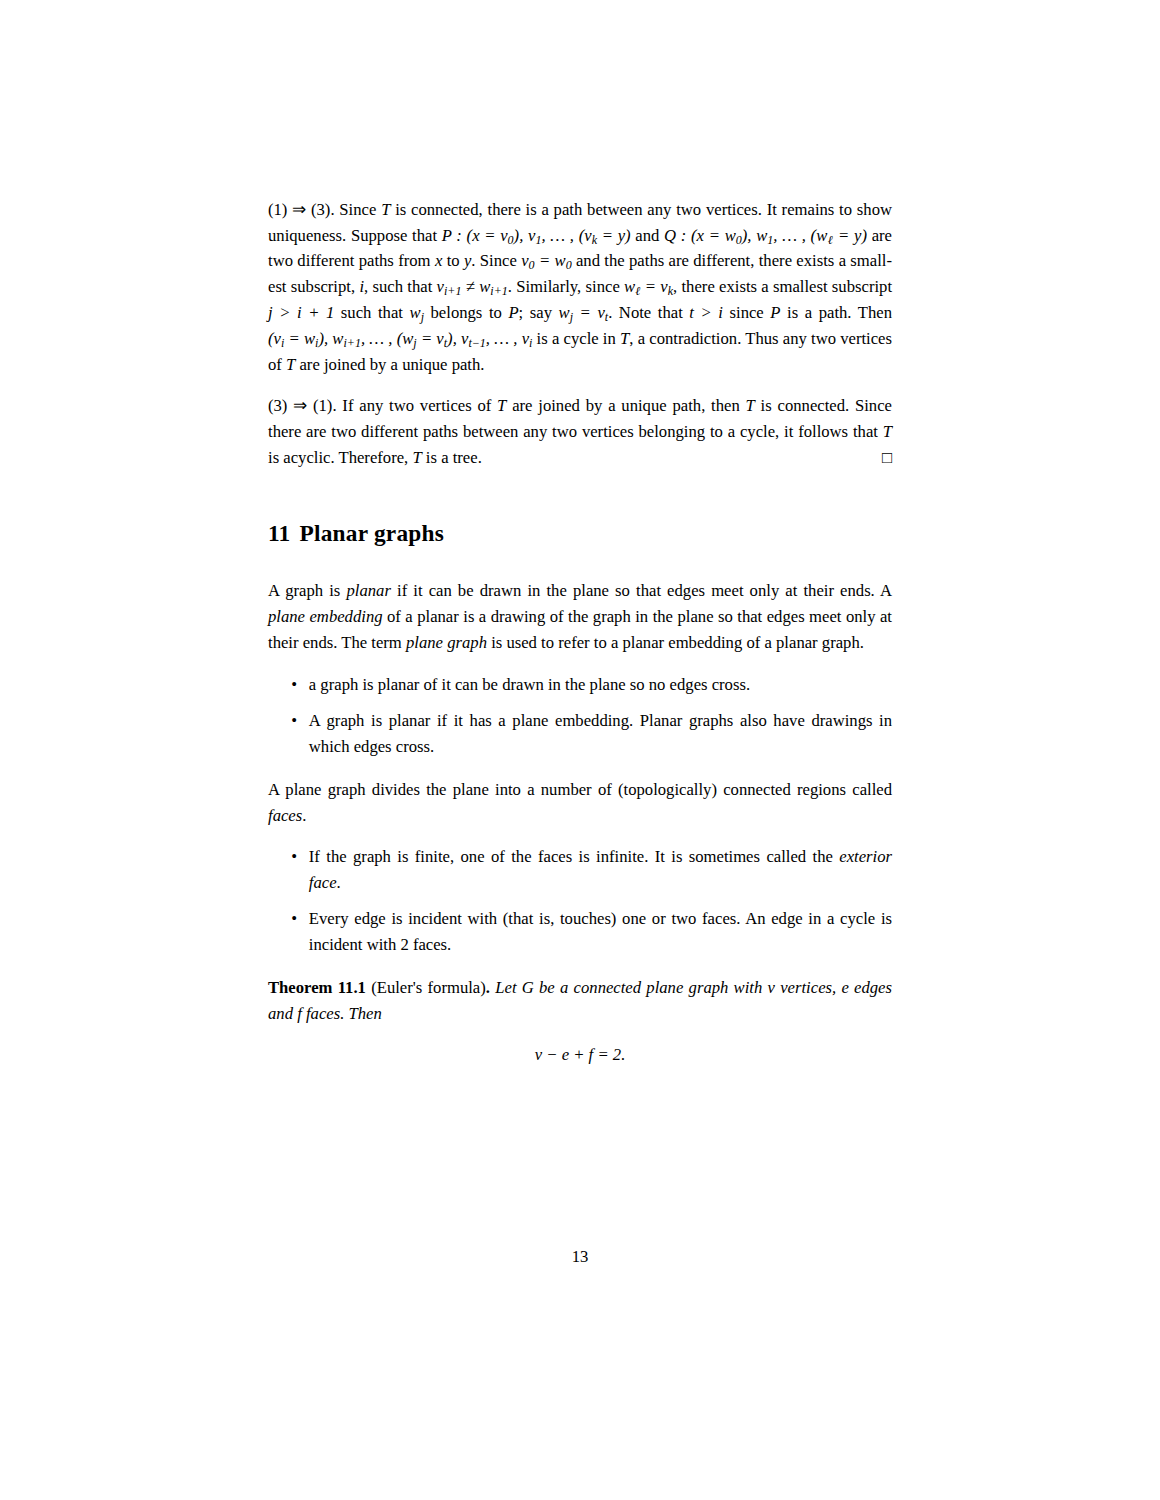(1) ⇒ (3). Since T is connected, there is a path between any two vertices. It remains to show uniqueness. Suppose that P : (x = v0), v1, … , (vk = y) and Q : (x = w0), w1, … , (wℓ = y) are two different paths from x to y. Since v0 = w0 and the paths are different, there exists a smallest subscript, i, such that vi+1 ≠ wi+1. Similarly, since wℓ = vk, there exists a smallest subscript j > i + 1 such that wj belongs to P; say wj = vt. Note that t > i since P is a path. Then (vi = wi), wi+1, … , (wj = vt), vt−1, … , vi is a cycle in T, a contradiction. Thus any two vertices of T are joined by a unique path.
(3) ⇒ (1). If any two vertices of T are joined by a unique path, then T is connected. Since there are two different paths between any two vertices belonging to a cycle, it follows that T is acyclic. Therefore, T is a tree.□
11 Planar graphs
A graph is planar if it can be drawn in the plane so that edges meet only at their ends. A plane embedding of a planar is a drawing of the graph in the plane so that edges meet only at their ends. The term plane graph is used to refer to a planar embedding of a planar graph.
a graph is planar of it can be drawn in the plane so no edges cross.
A graph is planar if it has a plane embedding. Planar graphs also have drawings in which edges cross.
A plane graph divides the plane into a number of (topologically) connected regions called faces.
If the graph is finite, one of the faces is infinite. It is sometimes called the exterior face.
Every edge is incident with (that is, touches) one or two faces. An edge in a cycle is incident with 2 faces.
Theorem 11.1 (Euler's formula). Let G be a connected plane graph with v vertices, e edges and f faces. Then
v − e + f = 2.
13